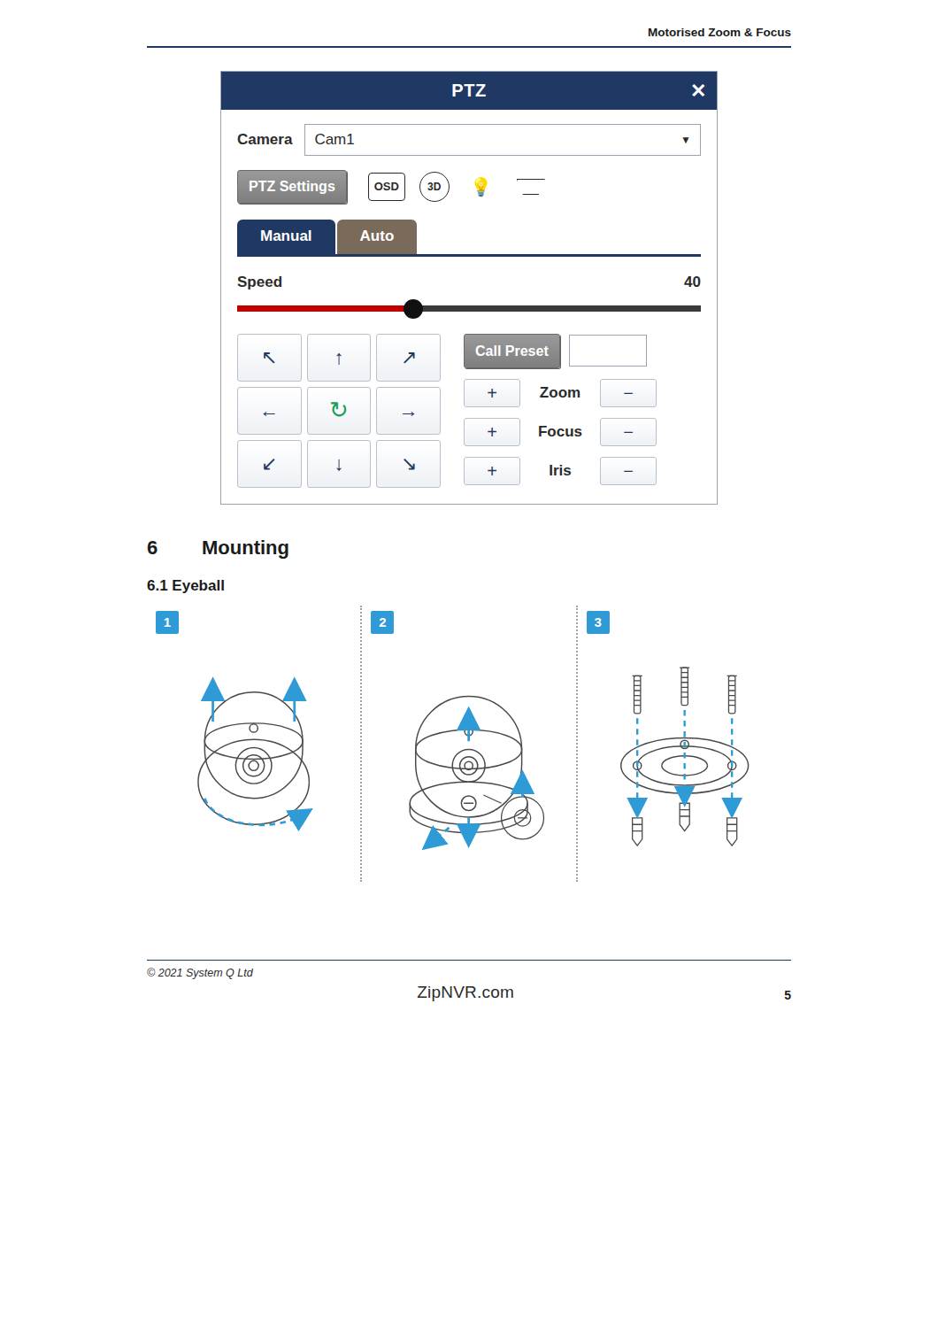Motorised Zoom & Focus
PTZ✕
Camera
Cam1▼
PTZ Settings
OSD
3D
💡
Manual
Auto
Speed 40
↖
↑
↗
←
↻
→
↙
↓
↘
Call Preset
+
Zoom
−
+
Focus
−
+
Iris
−
6 Mounting
6.1 Eyeball
1
2
3
© 2021 System Q Ltd
ZipNVR.com
5